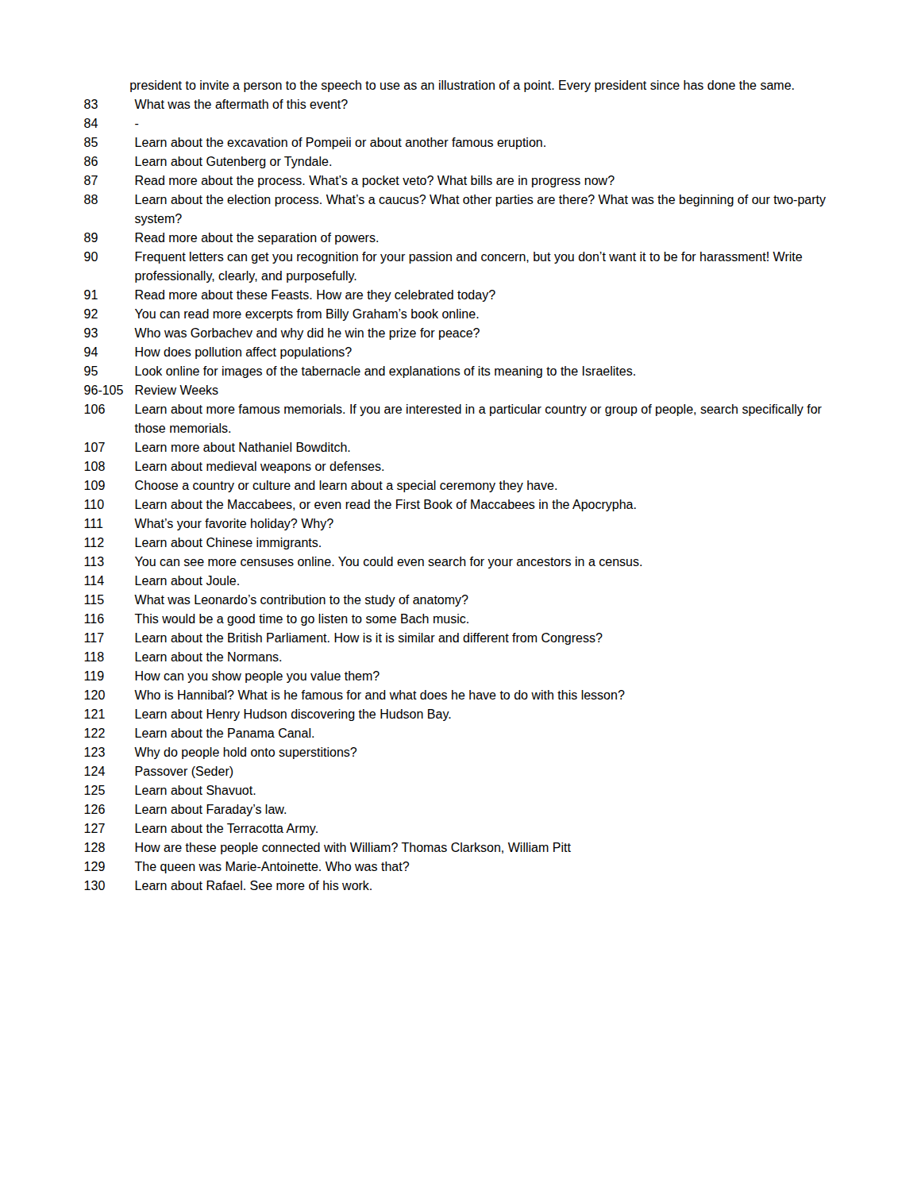president to invite a person to the speech to use as an illustration of a point. Every president since has done the same.
| 83 | What was the aftermath of this event? |
| 84 | - |
| 85 | Learn about the excavation of Pompeii or about another famous eruption. |
| 86 | Learn about Gutenberg or Tyndale. |
| 87 | Read more about the process. What’s a pocket veto? What bills are in progress now? |
| 88 | Learn about the election process. What’s a caucus? What other parties are there? What was the beginning of our two-party system? |
| 89 | Read more about the separation of powers. |
| 90 | Frequent letters can get you recognition for your passion and concern, but you don’t want it to be for harassment! Write professionally, clearly, and purposefully. |
| 91 | Read more about these Feasts. How are they celebrated today? |
| 92 | You can read more excerpts from Billy Graham’s book online. |
| 93 | Who was Gorbachev and why did he win the prize for peace? |
| 94 | How does pollution affect populations? |
| 95 | Look online for images of the tabernacle and explanations of its meaning to the Israelites. |
| 96-105 | Review Weeks |
| 106 | Learn about more famous memorials. If you are interested in a particular country or group of people, search specifically for those memorials. |
| 107 | Learn more about Nathaniel Bowditch. |
| 108 | Learn about medieval weapons or defenses. |
| 109 | Choose a country or culture and learn about a special ceremony they have. |
| 110 | Learn about the Maccabees, or even read the First Book of Maccabees in the Apocrypha. |
| 111 | What’s your favorite holiday? Why? |
| 112 | Learn about Chinese immigrants. |
| 113 | You can see more censuses online. You could even search for your ancestors in a census. |
| 114 | Learn about Joule. |
| 115 | What was Leonardo’s contribution to the study of anatomy? |
| 116 | This would be a good time to go listen to some Bach music. |
| 117 | Learn about the British Parliament. How is it is similar and different from Congress? |
| 118 | Learn about the Normans. |
| 119 | How can you show people you value them? |
| 120 | Who is Hannibal? What is he famous for and what does he have to do with this lesson? |
| 121 | Learn about Henry Hudson discovering the Hudson Bay. |
| 122 | Learn about the Panama Canal. |
| 123 | Why do people hold onto superstitions? |
| 124 | Passover (Seder) |
| 125 | Learn about Shavuot. |
| 126 | Learn about Faraday’s law. |
| 127 | Learn about the Terracotta Army. |
| 128 | How are these people connected with William? Thomas Clarkson, William Pitt |
| 129 | The queen was Marie-Antoinette. Who was that? |
| 130 | Learn about Rafael. See more of his work. |